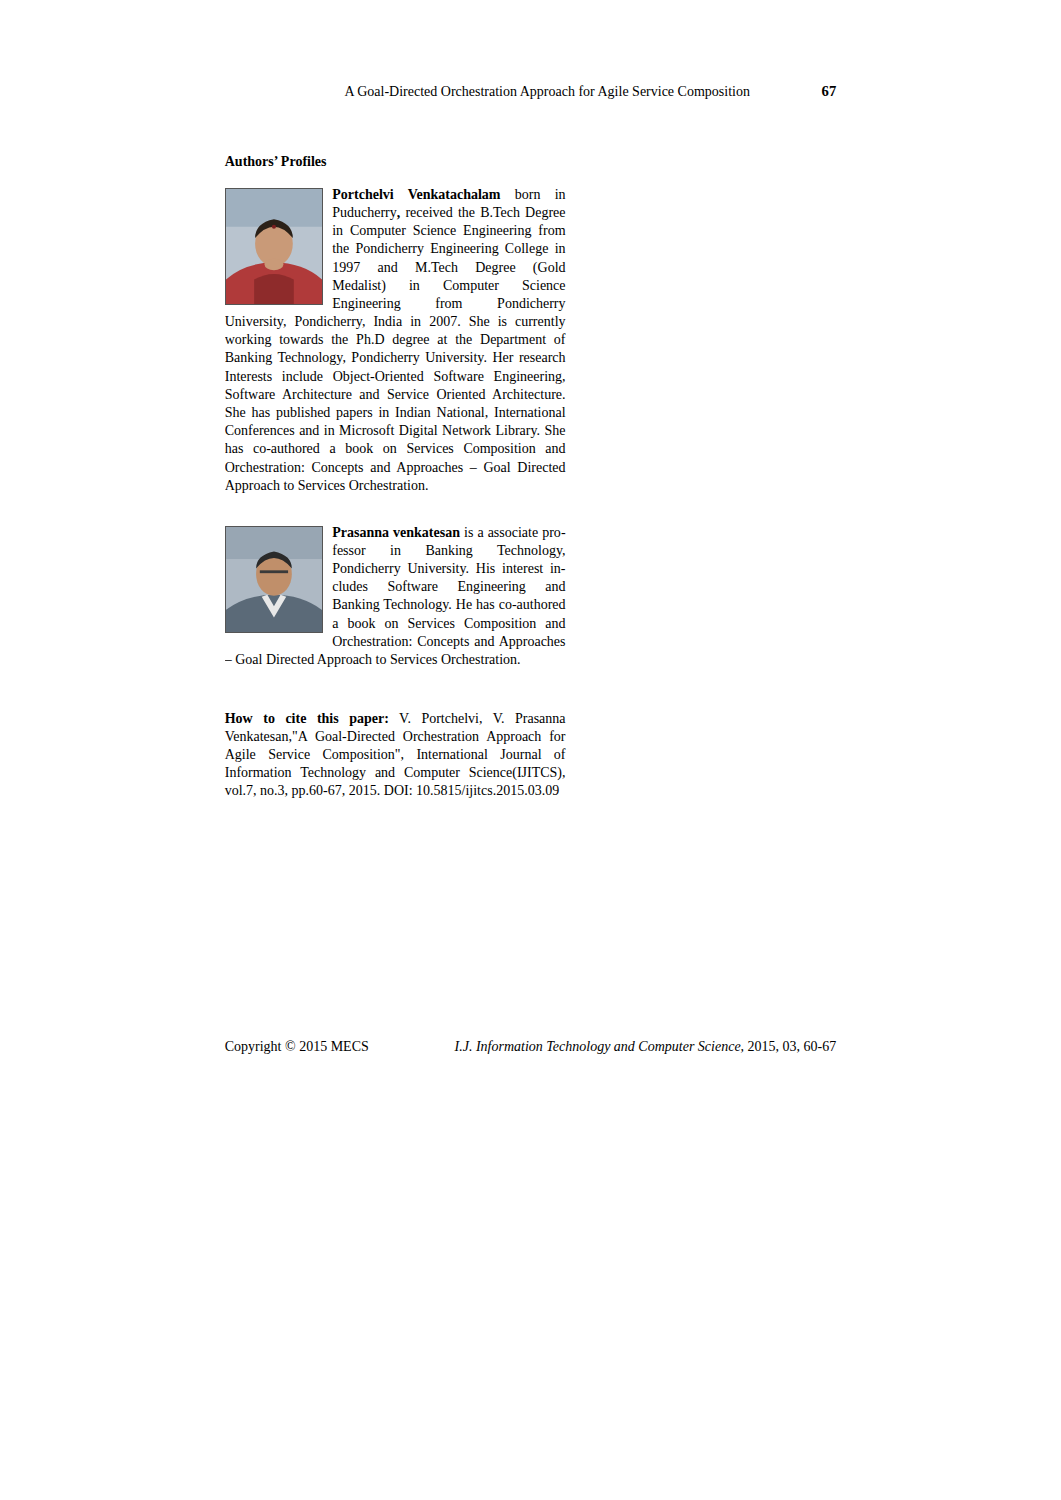A Goal-Directed Orchestration Approach for Agile Service Composition
67
Authors’ Profiles
Portchelvi Venkatachalam born in Puducherry, received the B.Tech Degree in Computer Science Engineering from the Pondicherry Engineering College in 1997 and M.Tech Degree (Gold Medalist) in Computer Science Engineering from Pondicherry University, Pondicherry, India in 2007. She is currently working towards the Ph.D degree at the Department of Banking Technology, Pondicherry University. Her research Interests include Object-Oriented Software Engineering, Software Architecture and Service Oriented Architecture. She has published papers in Indian National, International Conferences and in Microsoft Digital Network Library. She has co-authored a book on Services Composition and Orchestration: Concepts and Approaches – Goal Directed Approach to Services Orchestration.
Prasanna venkatesan is a associate professor in Banking Technology, Pondicherry University. His interest includes Software Engineering and Banking Technology. He has co-authored a book on Services Composition and Orchestration: Concepts and Approaches – Goal Directed Approach to Services Orchestration.
How to cite this paper: V. Portchelvi, V. Prasanna Venkatesan,"A Goal-Directed Orchestration Approach for Agile Service Composition", International Journal of Information Technology and Computer Science(IJITCS), vol.7, no.3, pp.60-67, 2015. DOI: 10.5815/ijitcs.2015.03.09
Copyright © 2015 MECS
I.J. Information Technology and Computer Science, 2015, 03, 60-67